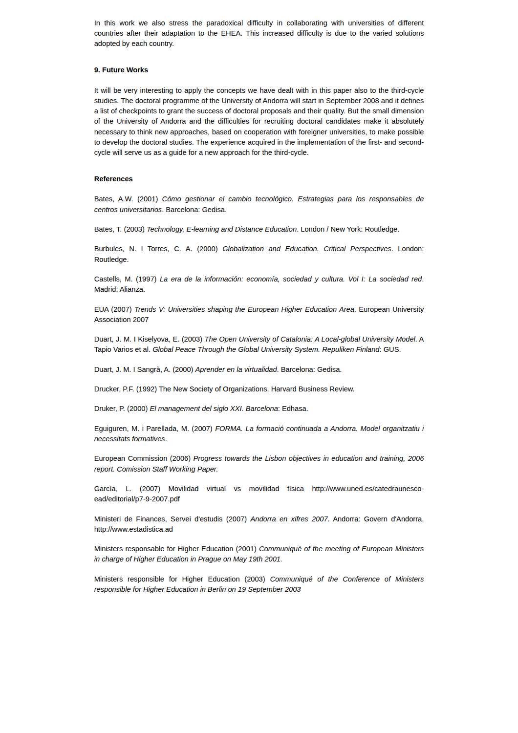In this work we also stress the paradoxical difficulty in collaborating with universities of different countries after their adaptation to the EHEA. This increased difficulty is due to the varied solutions adopted by each country.
9. Future Works
It will be very interesting to apply the concepts we have dealt with in this paper also to the third-cycle studies. The doctoral programme of the University of Andorra will start in September 2008 and it defines a list of checkpoints to grant the success of doctoral proposals and their quality. But the small dimension of the University of Andorra and the difficulties for recruiting doctoral candidates make it absolutely necessary to think new approaches, based on cooperation with foreigner universities, to make possible to develop the doctoral studies. The experience acquired in the implementation of the first- and second-cycle will serve us as a guide for a new approach for the third-cycle.
References
Bates, A.W. (2001) Cómo gestionar el cambio tecnológico. Estrategias para los responsables de centros universitarios. Barcelona: Gedisa.
Bates, T. (2003) Technology, E-learning and Distance Education. London / New York: Routledge.
Burbules, N. I Torres, C. A. (2000) Globalization and Education. Critical Perspectives. London: Routledge.
Castells, M. (1997) La era de la información: economía, sociedad y cultura. Vol I: La sociedad red. Madrid: Alianza.
EUA (2007) Trends V: Universities shaping the European Higher Education Area. European University Association 2007
Duart, J. M. I Kiselyova, E. (2003) The Open University of Catalonia: A Local-global University Model. A Tapio Varios et al. Global Peace Through the Global University System. Repuliken Finland: GUS.
Duart, J. M. I Sangrà, A. (2000) Aprender en la virtualidad. Barcelona: Gedisa.
Drucker, P.F. (1992) The New Society of Organizations. Harvard Business Review.
Druker, P. (2000) El management del siglo XXI. Barcelona: Edhasa.
Eguiguren, M. i Parellada, M. (2007) FORMA. La formació continuada a Andorra. Model organitzatiu i necessitats formatives.
European Commission (2006) Progress towards the Lisbon objectives in education and training, 2006 report. Comission Staff Working Paper.
García, L. (2007) Movilidad virtual vs movilidad física http://www.uned.es/catedraunesco-ead/editorial/p7-9-2007.pdf
Ministeri de Finances, Servei d'estudis (2007) Andorra en xifres 2007. Andorra: Govern d'Andorra. http://www.estadistica.ad
Ministers responsable for Higher Education (2001) Communiqué of the meeting of European Ministers in charge of Higher Education in Prague on May 19th 2001.
Ministers responsible for Higher Education (2003) Communiqué of the Conference of Ministers responsible for Higher Education in Berlin on 19 September 2003